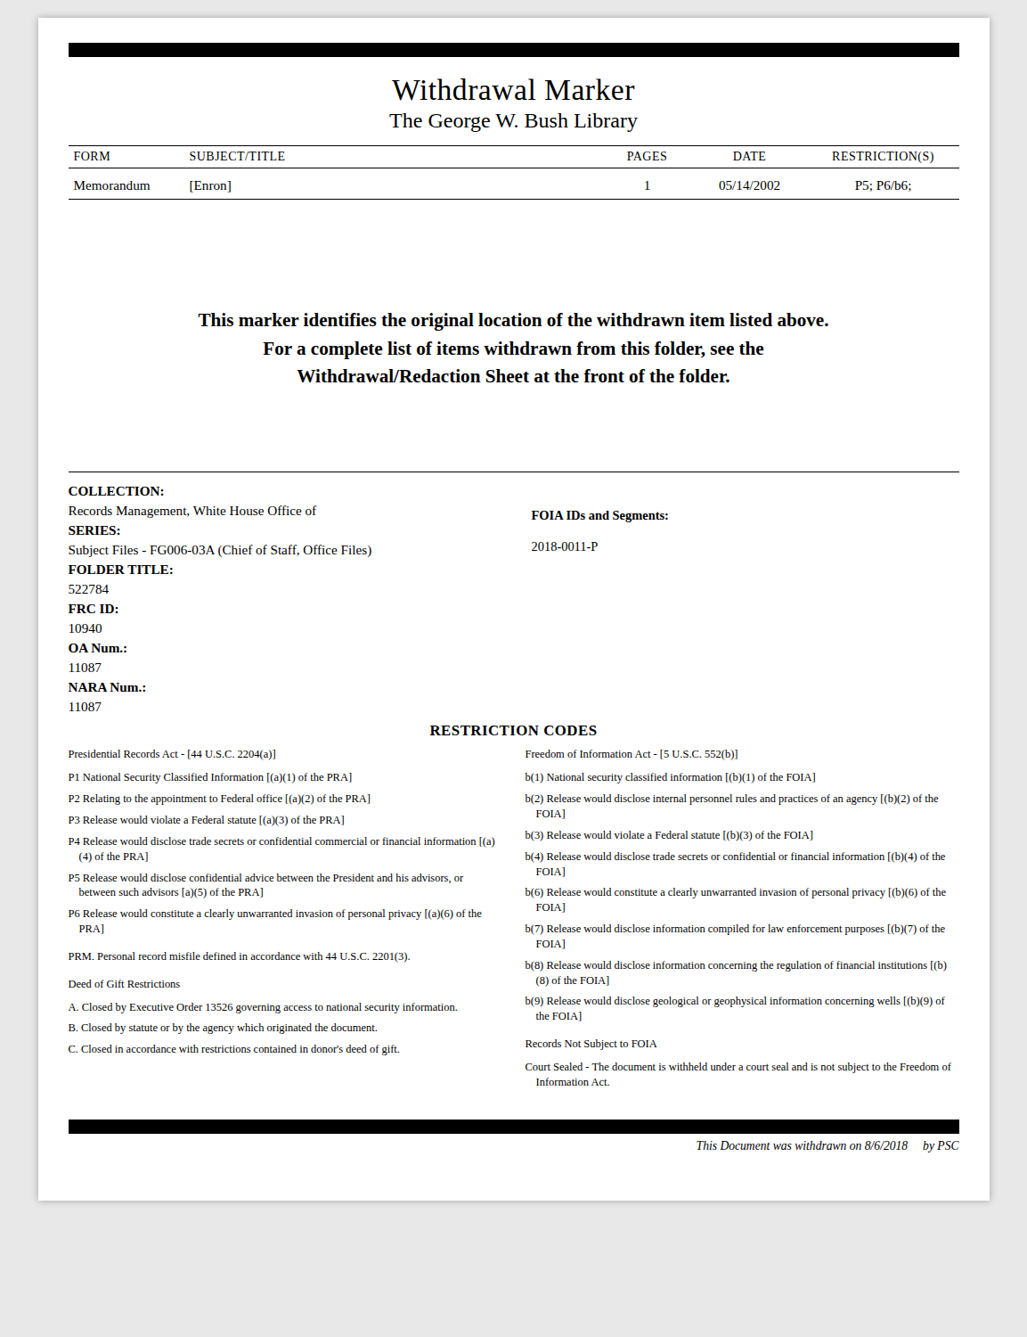Withdrawal Marker
The George W. Bush Library
| FORM | SUBJECT/TITLE | PAGES | DATE | RESTRICTION(S) |
| --- | --- | --- | --- | --- |
| Memorandum | [Enron] | 1 | 05/14/2002 | P5; P6/b6; |
This marker identifies the original location of the withdrawn item listed above.
For a complete list of items withdrawn from this folder, see the
Withdrawal/Redaction Sheet at the front of the folder.
FOIA IDs and Segments:
2018-0011-P
COLLECTION:
Records Management, White House Office of
SERIES:
Subject Files - FG006-03A (Chief of Staff, Office Files)
FOLDER TITLE:
522784
FRC ID:
10940
OA Num.:
11087
NARA Num.:
11087
RESTRICTION CODES
Presidential Records Act - [44 U.S.C. 2204(a)]
P1 National Security Classified Information [(a)(1) of the PRA]
P2 Relating to the appointment to Federal office [(a)(2) of the PRA]
P3 Release would violate a Federal statute [(a)(3) of the PRA]
P4 Release would disclose trade secrets or confidential commercial or financial information [(a)(4) of the PRA]
P5 Release would disclose confidential advice between the President and his advisors, or between such advisors [a)(5) of the PRA]
P6 Release would constitute a clearly unwarranted invasion of personal privacy [(a)(6) of the PRA]
PRM. Personal record misfile defined in accordance with 44 U.S.C. 2201(3).
Deed of Gift Restrictions
A. Closed by Executive Order 13526 governing access to national security information.
B. Closed by statute or by the agency which originated the document.
C. Closed in accordance with restrictions contained in donor's deed of gift.
Freedom of Information Act - [5 U.S.C. 552(b)]
b(1) National security classified information [(b)(1) of the FOIA]
b(2) Release would disclose internal personnel rules and practices of an agency [(b)(2) of the FOIA]
b(3) Release would violate a Federal statute [(b)(3) of the FOIA]
b(4) Release would disclose trade secrets or confidential or financial information [(b)(4) of the FOIA]
b(6) Release would constitute a clearly unwarranted invasion of personal privacy [(b)(6) of the FOIA]
b(7) Release would disclose information compiled for law enforcement purposes [(b)(7) of the FOIA]
b(8) Release would disclose information concerning the regulation of financial institutions [(b)(8) of the FOIA]
b(9) Release would disclose geological or geophysical information concerning wells [(b)(9) of the FOIA]
Records Not Subject to FOIA
Court Sealed - The document is withheld under a court seal and is not subject to the Freedom of Information Act.
This Document was withdrawn on 8/6/2018 by PSC